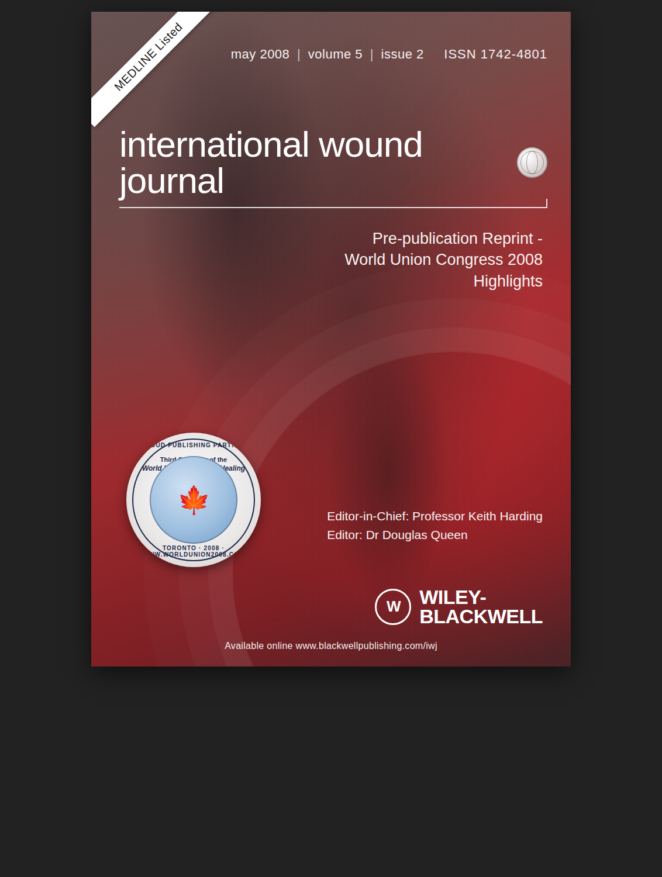MEDLINE Listed
may 2008 | volume 5 | issue 2 ISSN 1742-4801
international wound journal
Pre-publication Reprint -
World Union Congress 2008
Highlights
Proud Publishing Partner
Third Congress of the World Union of Wound Healing Societies
🍁
Toronto · 2008 · www.worldunion2008.com
Editor-in-Chief: Professor Keith Harding
Editor: Dr Douglas Queen
W
WILEY-BLACKWELL
Available online www.blackwellpublishing.com/iwj